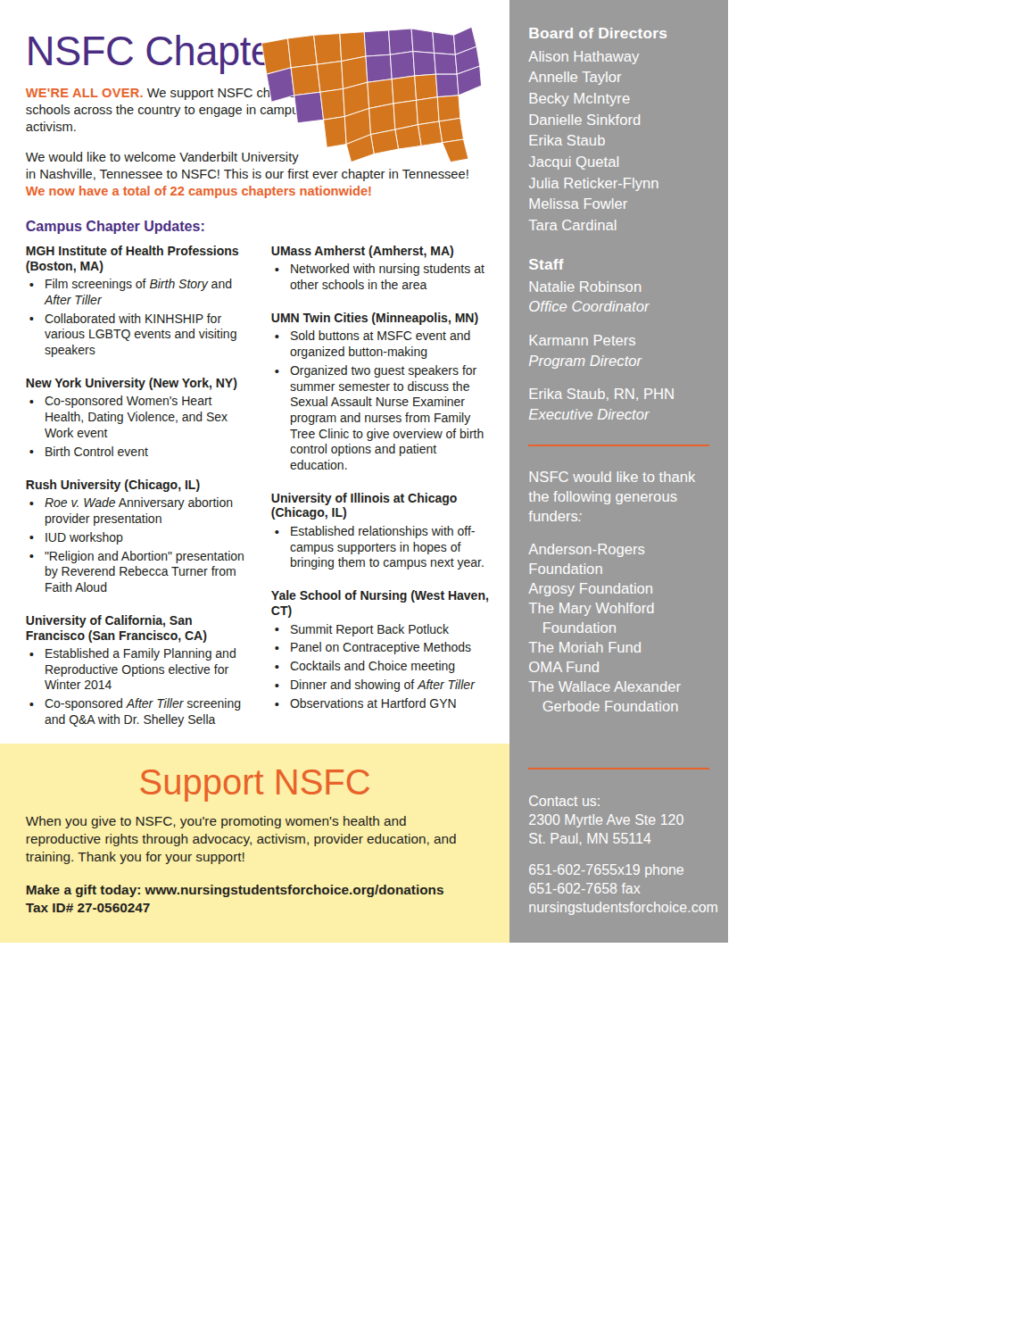US map with NSFC chapter states highlighted
NSFC Chapters
WE'RE ALL OVER. We support NSFC chapters at schools across the country to engage in campus activism.
We would like to welcome Vanderbilt University
in Nashville, Tennessee to NSFC! This is our first ever chapter in Tennessee!
We now have a total of 22 campus chapters nationwide!
Campus Chapter Updates:
MGH Institute of Health Professions (Boston, MA)
Film screenings of Birth Story and After Tiller
Collaborated with KINHSHIP for various LGBTQ events and visiting speakers
New York University (New York, NY)
Co-sponsored Women's Heart Health, Dating Violence, and Sex Work event
Birth Control event
Rush University (Chicago, IL)
Roe v. Wade Anniversary abortion provider presentation
IUD workshop
"Religion and Abortion" presentation by Reverend Rebecca Turner from Faith Aloud
University of California, San Francisco (San Francisco, CA)
Established a Family Planning and Reproductive Options elective for Winter 2014
Co-sponsored After Tiller screening and Q&A with Dr. Shelley Sella
UMass Amherst (Amherst, MA)
Networked with nursing students at other schools in the area
UMN Twin Cities (Minneapolis, MN)
Sold buttons at MSFC event and organized button-making
Organized two guest speakers for summer semester to discuss the Sexual Assault Nurse Examiner program and nurses from Family Tree Clinic to give overview of birth control options and patient education.
University of Illinois at Chicago (Chicago, IL)
Established relationships with off-campus supporters in hopes of bringing them to campus next year.
Yale School of Nursing (West Haven, CT)
Summit Report Back Potluck
Panel on Contraceptive Methods
Cocktails and Choice meeting
Dinner and showing of After Tiller
Observations at Hartford GYN
Support NSFC
When you give to NSFC, you're promoting women's health and reproductive rights through advocacy, activism, provider education, and training. Thank you for your support!
Make a gift today: www.nursingstudentsforchoice.org/donations
Tax ID# 27-0560247
Board of Directors
Alison Hathaway
Annelle Taylor
Becky McIntyre
Danielle Sinkford
Erika Staub
Jacqui Quetal
Julia Reticker-Flynn
Melissa Fowler
Tara Cardinal
Staff
Natalie Robinson
Office Coordinator
Karmann Peters
Program Director
Erika Staub, RN, PHN
Executive Director
NSFC would like to thank the following generous funders:
Anderson-Rogers Foundation
Argosy Foundation
The Mary Wohlford
Foundation The Moriah Fund
OMA Fund
The Wallace Alexander
Gerbode Foundation
Contact us:
2300 Myrtle Ave Ste 120
St. Paul, MN 55114 651-602-7655x19 phone
651-602-7658 fax
nursingstudentsforchoice.com